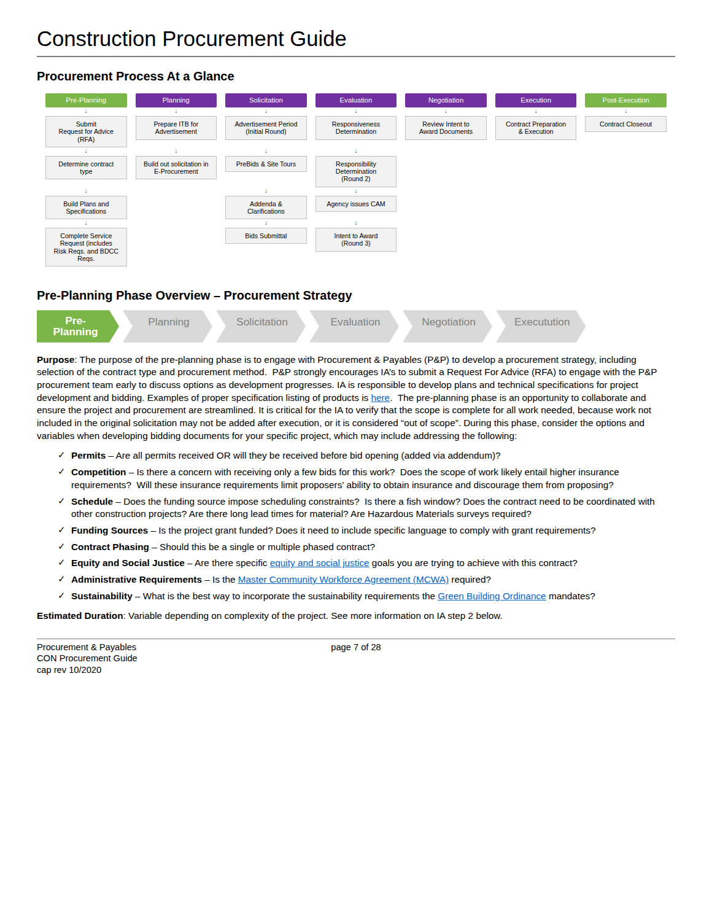Construction Procurement Guide
Procurement Process At a Glance
| Pre-Planning | Planning | Solicitation | Evaluation | Negotiation | Execution | Post-Execution |
| Submit Request for Advice (RFA) | Prepare ITB for Advertisement | Advertisement Period (Initial Round) | Responsiveness Determination | Review Intent to Award Documents | Contract Preparation & Execution | Contract Closeout |
| Determine contract type | Build out solicitation in E-Procurement | PreBids & Site Tours | Responsibility Determination (Round 2) | | | |
| Build Plans and Specifications | | Addenda & Clarifications | Agency issues CAM | | | |
| Complete Service Request (includes Risk Reqs. and BDCC Reqs. | | Bids Submittal | Intent to Award (Round 3) | | | |
Pre-Planning Phase Overview – Procurement Strategy
Pre-
Planning
Planning
Solicitation
Evaluation
Negotiation
Executution
Purpose: The purpose of the pre-planning phase is to engage with Procurement & Payables (P&P) to develop a procurement strategy, including selection of the contract type and procurement method. P&P strongly encourages IA’s to submit a Request For Advice (RFA) to engage with the P&P procurement team early to discuss options as development progresses. IA is responsible to develop plans and technical specifications for project development and bidding. Examples of proper specification listing of products is here. The pre-planning phase is an opportunity to collaborate and ensure the project and procurement are streamlined. It is critical for the IA to verify that the scope is complete for all work needed, because work not included in the original solicitation may not be added after execution, or it is considered “out of scope”. During this phase, consider the options and variables when developing bidding documents for your specific project, which may include addressing the following:
Permits – Are all permits received OR will they be received before bid opening (added via addendum)?
Competition – Is there a concern with receiving only a few bids for this work? Does the scope of work likely entail higher insurance requirements? Will these insurance requirements limit proposers’ ability to obtain insurance and discourage them from proposing?
Schedule – Does the funding source impose scheduling constraints? Is there a fish window? Does the contract need to be coordinated with other construction projects? Are there long lead times for material? Are Hazardous Materials surveys required?
Funding Sources – Is the project grant funded? Does it need to include specific language to comply with grant requirements?
Contract Phasing – Should this be a single or multiple phased contract?
Equity and Social Justice – Are there specific equity and social justice goals you are trying to achieve with this contract?
Administrative Requirements – Is the Master Community Workforce Agreement (MCWA) required?
Sustainability – What is the best way to incorporate the sustainability requirements the Green Building Ordinance mandates?
Estimated Duration: Variable depending on complexity of the project. See more information on IA step 2 below.
Procurement & Payables
CON Procurement Guide
cap rev 10/2020
page 7 of 28